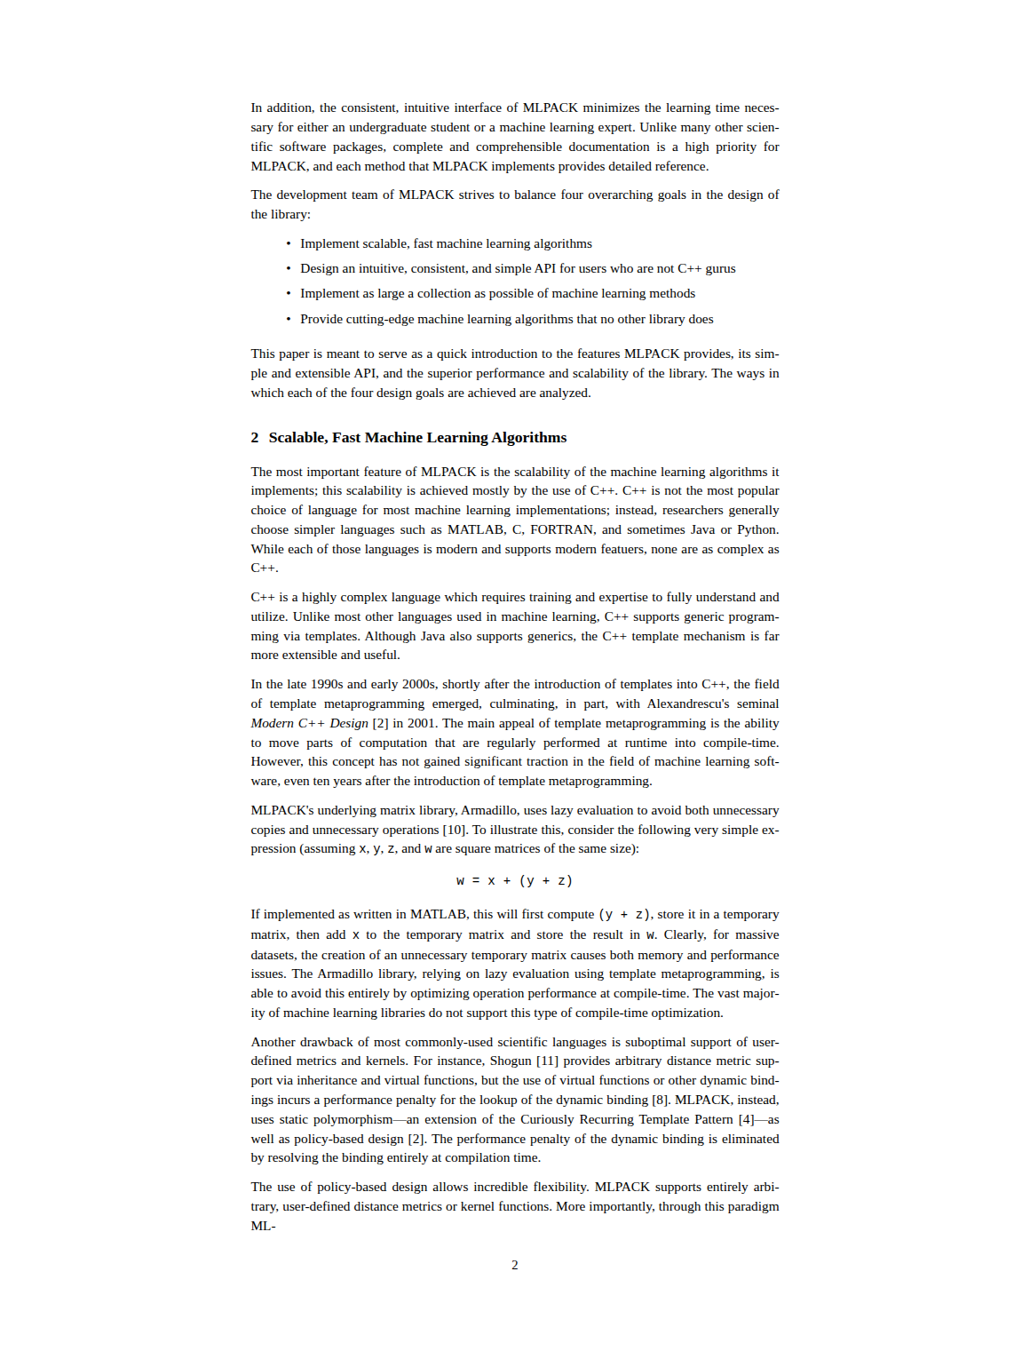In addition, the consistent, intuitive interface of MLPACK minimizes the learning time necessary for either an undergraduate student or a machine learning expert. Unlike many other scientific software packages, complete and comprehensible documentation is a high priority for MLPACK, and each method that MLPACK implements provides detailed reference.
The development team of MLPACK strives to balance four overarching goals in the design of the library:
Implement scalable, fast machine learning algorithms
Design an intuitive, consistent, and simple API for users who are not C++ gurus
Implement as large a collection as possible of machine learning methods
Provide cutting-edge machine learning algorithms that no other library does
This paper is meant to serve as a quick introduction to the features MLPACK provides, its simple and extensible API, and the superior performance and scalability of the library. The ways in which each of the four design goals are achieved are analyzed.
2 Scalable, Fast Machine Learning Algorithms
The most important feature of MLPACK is the scalability of the machine learning algorithms it implements; this scalability is achieved mostly by the use of C++. C++ is not the most popular choice of language for most machine learning implementations; instead, researchers generally choose simpler languages such as MATLAB, C, FORTRAN, and sometimes Java or Python. While each of those languages is modern and supports modern featuers, none are as complex as C++.
C++ is a highly complex language which requires training and expertise to fully understand and utilize. Unlike most other languages used in machine learning, C++ supports generic programming via templates. Although Java also supports generics, the C++ template mechanism is far more extensible and useful.
In the late 1990s and early 2000s, shortly after the introduction of templates into C++, the field of template metaprogramming emerged, culminating, in part, with Alexandrescu's seminal Modern C++ Design [2] in 2001. The main appeal of template metaprogramming is the ability to move parts of computation that are regularly performed at runtime into compile-time. However, this concept has not gained significant traction in the field of machine learning software, even ten years after the introduction of template metaprogramming.
MLPACK's underlying matrix library, Armadillo, uses lazy evaluation to avoid both unnecessary copies and unnecessary operations [10]. To illustrate this, consider the following very simple expression (assuming x, y, z, and w are square matrices of the same size):
w = x + (y + z)
If implemented as written in MATLAB, this will first compute (y + z), store it in a temporary matrix, then add x to the temporary matrix and store the result in w. Clearly, for massive datasets, the creation of an unnecessary temporary matrix causes both memory and performance issues. The Armadillo library, relying on lazy evaluation using template metaprogramming, is able to avoid this entirely by optimizing operation performance at compile-time. The vast majority of machine learning libraries do not support this type of compile-time optimization.
Another drawback of most commonly-used scientific languages is suboptimal support of user-defined metrics and kernels. For instance, Shogun [11] provides arbitrary distance metric support via inheritance and virtual functions, but the use of virtual functions or other dynamic bindings incurs a performance penalty for the lookup of the dynamic binding [8]. MLPACK, instead, uses static polymorphism—an extension of the Curiously Recurring Template Pattern [4]—as well as policy-based design [2]. The performance penalty of the dynamic binding is eliminated by resolving the binding entirely at compilation time.
The use of policy-based design allows incredible flexibility. MLPACK supports entirely arbitrary, user-defined distance metrics or kernel functions. More importantly, through this paradigm ML-
2